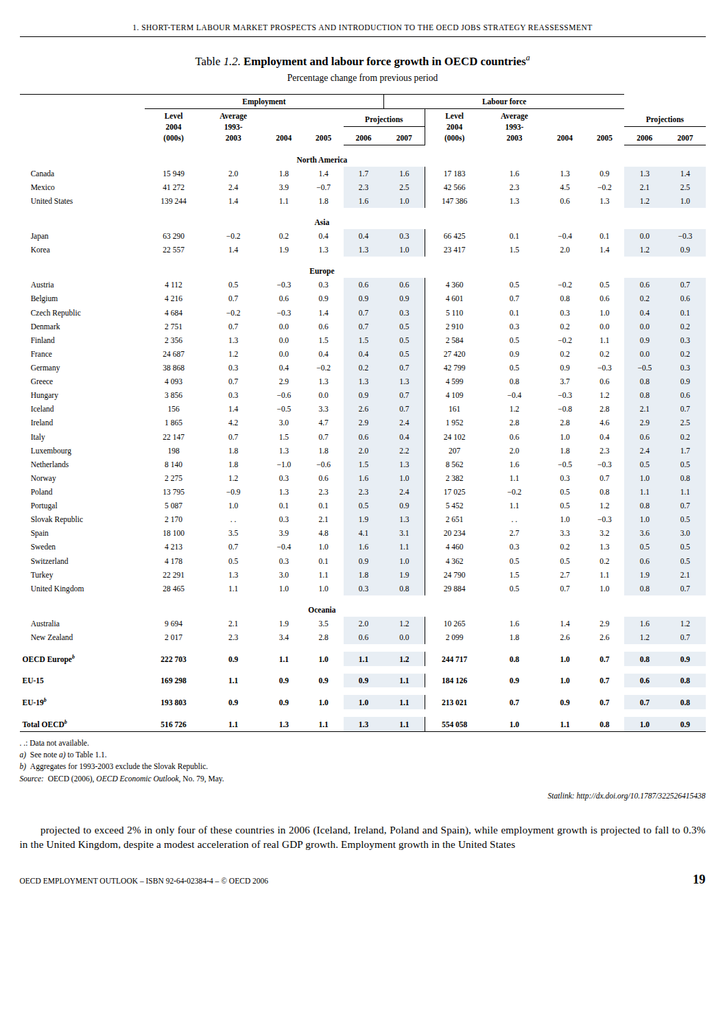1. SHORT-TERM LABOUR MARKET PROSPECTS AND INTRODUCTION TO THE OECD JOBS STRATEGY REASSESSMENT
Table 1.2. Employment and labour force growth in OECD countriesa
Percentage change from previous period
| | Employment | Labour force |
| --- | --- | --- |
| Level 2004 (000s) | Average 1993- 2003 | 2004 | 2005 | Projections | Level 2004 (000s) | Average 1993- 2003 | 2004 | 2005 | Projections |
| 2006 | 2007 | 2006 | 2007 |
| North America |
| Canada | 15 949 | 2.0 | 1.8 | 1.4 | 1.7 | 1.6 | 17 183 | 1.6 | 1.3 | 0.9 | 1.3 | 1.4 |
| Mexico | 41 272 | 2.4 | 3.9 | −0.7 | 2.3 | 2.5 | 42 566 | 2.3 | 4.5 | −0.2 | 2.1 | 2.5 |
| United States | 139 244 | 1.4 | 1.1 | 1.8 | 1.6 | 1.0 | 147 386 | 1.3 | 0.6 | 1.3 | 1.2 | 1.0 |
| Asia |
| Japan | 63 290 | −0.2 | 0.2 | 0.4 | 0.4 | 0.3 | 66 425 | 0.1 | −0.4 | 0.1 | 0.0 | −0.3 |
| Korea | 22 557 | 1.4 | 1.9 | 1.3 | 1.3 | 1.0 | 23 417 | 1.5 | 2.0 | 1.4 | 1.2 | 0.9 |
| Europe |
| Austria | 4 112 | 0.5 | −0.3 | 0.3 | 0.6 | 0.6 | 4 360 | 0.5 | −0.2 | 0.5 | 0.6 | 0.7 |
| Belgium | 4 216 | 0.7 | 0.6 | 0.9 | 0.9 | 0.9 | 4 601 | 0.7 | 0.8 | 0.6 | 0.2 | 0.6 |
| Czech Republic | 4 684 | −0.2 | −0.3 | 1.4 | 0.7 | 0.3 | 5 110 | 0.1 | 0.3 | 1.0 | 0.4 | 0.1 |
| Denmark | 2 751 | 0.7 | 0.0 | 0.6 | 0.7 | 0.5 | 2 910 | 0.3 | 0.2 | 0.0 | 0.0 | 0.2 |
| Finland | 2 356 | 1.3 | 0.0 | 1.5 | 1.5 | 0.5 | 2 584 | 0.5 | −0.2 | 1.1 | 0.9 | 0.3 |
| France | 24 687 | 1.2 | 0.0 | 0.4 | 0.4 | 0.5 | 27 420 | 0.9 | 0.2 | 0.2 | 0.0 | 0.2 |
| Germany | 38 868 | 0.3 | 0.4 | −0.2 | 0.2 | 0.7 | 42 799 | 0.5 | 0.9 | −0.3 | −0.5 | 0.3 |
| Greece | 4 093 | 0.7 | 2.9 | 1.3 | 1.3 | 1.3 | 4 599 | 0.8 | 3.7 | 0.6 | 0.8 | 0.9 |
| Hungary | 3 856 | 0.3 | −0.6 | 0.0 | 0.9 | 0.7 | 4 109 | −0.4 | −0.3 | 1.2 | 0.8 | 0.6 |
| Iceland | 156 | 1.4 | −0.5 | 3.3 | 2.6 | 0.7 | 161 | 1.2 | −0.8 | 2.8 | 2.1 | 0.7 |
| Ireland | 1 865 | 4.2 | 3.0 | 4.7 | 2.9 | 2.4 | 1 952 | 2.8 | 2.8 | 4.6 | 2.9 | 2.5 |
| Italy | 22 147 | 0.7 | 1.5 | 0.7 | 0.6 | 0.4 | 24 102 | 0.6 | 1.0 | 0.4 | 0.6 | 0.2 |
| Luxembourg | 198 | 1.8 | 1.3 | 1.8 | 2.0 | 2.2 | 207 | 2.0 | 1.8 | 2.3 | 2.4 | 1.7 |
| Netherlands | 8 140 | 1.8 | −1.0 | −0.6 | 1.5 | 1.3 | 8 562 | 1.6 | −0.5 | −0.3 | 0.5 | 0.5 |
| Norway | 2 275 | 1.2 | 0.3 | 0.6 | 1.6 | 1.0 | 2 382 | 1.1 | 0.3 | 0.7 | 1.0 | 0.8 |
| Poland | 13 795 | −0.9 | 1.3 | 2.3 | 2.3 | 2.4 | 17 025 | −0.2 | 0.5 | 0.8 | 1.1 | 1.1 |
| Portugal | 5 087 | 1.0 | 0.1 | 0.1 | 0.5 | 0.9 | 5 452 | 1.1 | 0.5 | 1.2 | 0.8 | 0.7 |
| Slovak Republic | 2 170 | . . | 0.3 | 2.1 | 1.9 | 1.3 | 2 651 | . . | 1.0 | −0.3 | 1.0 | 0.5 |
| Spain | 18 100 | 3.5 | 3.9 | 4.8 | 4.1 | 3.1 | 20 234 | 2.7 | 3.3 | 3.2 | 3.6 | 3.0 |
| Sweden | 4 213 | 0.7 | −0.4 | 1.0 | 1.6 | 1.1 | 4 460 | 0.3 | 0.2 | 1.3 | 0.5 | 0.5 |
| Switzerland | 4 178 | 0.5 | 0.3 | 0.1 | 0.9 | 1.0 | 4 362 | 0.5 | 0.5 | 0.2 | 0.6 | 0.5 |
| Turkey | 22 291 | 1.3 | 3.0 | 1.1 | 1.8 | 1.9 | 24 790 | 1.5 | 2.7 | 1.1 | 1.9 | 2.1 |
| United Kingdom | 28 465 | 1.1 | 1.0 | 1.0 | 0.3 | 0.8 | 29 884 | 0.5 | 0.7 | 1.0 | 0.8 | 0.7 |
| Oceania |
| Australia | 9 694 | 2.1 | 1.9 | 3.5 | 2.0 | 1.2 | 10 265 | 1.6 | 1.4 | 2.9 | 1.6 | 1.2 |
| New Zealand | 2 017 | 2.3 | 3.4 | 2.8 | 0.6 | 0.0 | 2 099 | 1.8 | 2.6 | 2.6 | 1.2 | 0.7 |
| OECD Europe b | 222 703 | 0.9 | 1.1 | 1.0 | 1.1 | 1.2 | 244 717 | 0.8 | 1.0 | 0.7 | 0.8 | 0.9 |
| EU-15 | 169 298 | 1.1 | 0.9 | 0.9 | 0.9 | 1.1 | 184 126 | 0.9 | 1.0 | 0.7 | 0.6 | 0.8 |
| EU-19 b | 193 803 | 0.9 | 0.9 | 1.0 | 1.0 | 1.1 | 213 021 | 0.7 | 0.9 | 0.7 | 0.7 | 0.8 |
| Total OECD b | 516 726 | 1.1 | 1.3 | 1.1 | 1.3 | 1.1 | 554 058 | 1.0 | 1.1 | 0.8 | 1.0 | 0.9 |
. .: Data not available.
a) See note a) to Table 1.1.
b) Aggregates for 1993-2003 exclude the Slovak Republic.
Source: OECD (2006), OECD Economic Outlook, No. 79, May.
Statlink: http://dx.doi.org/10.1787/322526415438
projected to exceed 2% in only four of these countries in 2006 (Iceland, Ireland, Poland and Spain), while employment growth is projected to fall to 0.3% in the United Kingdom, despite a modest acceleration of real GDP growth. Employment growth in the United States
OECD EMPLOYMENT OUTLOOK – ISBN 92-64-02384-4 – © OECD 2006
19